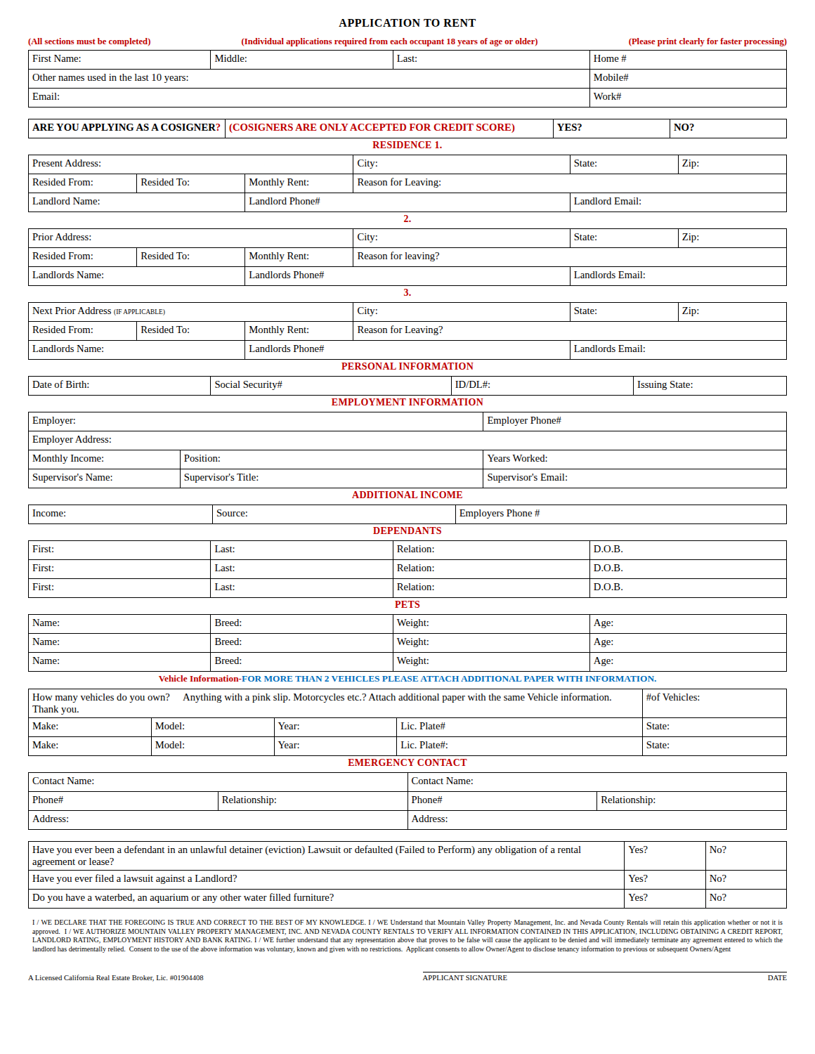APPLICATION TO RENT
(All sections must be completed) (Individual applications required from each occupant 18 years of age or older) (Please print clearly for faster processing)
| First Name: | Middle: | Last: | Home # |
| Other names used in the last 10 years: | Mobile# |
| Email: | Work# |
| ARE YOU APPLYING AS A COSIGNER ? | (COSIGNERS ARE ONLY ACCEPTED FOR CREDIT SCORE) | YES? | NO? |
| RESIDENCE 1. |
| Present Address: | City: | State: | Zip: |
| Resided From: | Resided To: | Monthly Rent: | Reason for Leaving: |
| Landlord Name: | Landlord Phone# | Landlord Email: |
| 2. |
| Prior Address: | City: | State: | Zip: |
| Resided From: | Resided To: | Monthly Rent: | Reason for leaving? |
| Landlords Name: | Landlords Phone# | Landlords Email: |
| 3. |
| Next Prior Address (IF APPLICABLE) | City: | State: | Zip: |
| Resided From: | Resided To: | Monthly Rent: | Reason for Leaving? |
| Landlords Name: | Landlords Phone# | Landlords Email: |
| PERSONAL INFORMATION |
| Date of Birth: | Social Security# | ID/DL#: | Issuing State: |
| EMPLOYMENT INFORMATION |
| Employer: | Employer Phone# |
| Employer Address: |
| Monthly Income: | Position: | Years Worked: |
| Supervisor's Name: | Supervisor's Title: | Supervisor's Email: |
| ADDITIONAL INCOME |
| Income: | Source: | Employers Phone # |
| DEPENDANTS |
| First: | Last: | Relation: | D.O.B. |
| First: | Last: | Relation: | D.O.B. |
| First: | Last: | Relation: | D.O.B. |
| PETS |
| Name: | Breed: | Weight: | Age: |
| Name: | Breed: | Weight: | Age: |
| Name: | Breed: | Weight: | Age: |
| Vehicle Information- FOR MORE THAN 2 VEHICLES PLEASE ATTACH ADDITIONAL PAPER WITH INFORMATION. |
| How many vehicles do you own? Anything with a pink slip. Motorcycles etc.? Attach additional paper with the same Vehicle information. Thank you. | #of Vehicles: |
| Make: | Model: | Year: | Lic. Plate# | State: |
| Make: | Model: | Year: | Lic. Plate#: | State: |
| EMERGENCY CONTACT |
| Contact Name: | Contact Name: |
| Phone# | Relationship: | Phone# | Relationship: |
| Address: | Address: |
| Have you ever been a defendant in an unlawful detainer (eviction) Lawsuit or defaulted (Failed to Perform) any obligation of a rental agreement or lease? | Yes? | No? |
| Have you ever filed a lawsuit against a Landlord? | Yes? | No? |
| Do you have a waterbed, an aquarium or any other water filled furniture? | Yes? | No? |
I / WE DECLARE THAT THE FOREGOING IS TRUE AND CORRECT TO THE BEST OF MY KNOWLEDGE. I / WE Understand that Mountain Valley Property Management, Inc. and Nevada County Rentals will retain this application whether or not it is approved. I / WE AUTHORIZE MOUNTAIN VALLEY PROPERTY MANAGEMENT, INC. AND NEVADA COUNTY RENTALS TO VERIFY ALL INFORMATION CONTAINED IN THIS APPLICATION, INCLUDING OBTAINING A CREDIT REPORT, LANDLORD RATING, EMPLOYMENT HISTORY AND BANK RATING. I / WE further understand that any representation above that proves to be false will cause the applicant to be denied and will immediately terminate any agreement entered to which the landlord has detrimentally relied. Consent to the use of the above information was voluntary, known and given with no restrictions. Applicant consents to allow Owner/Agent to disclose tenancy information to previous or subsequent Owners/Agent
A Licensed California Real Estate Broker, Lic. #01904408
APPLICANT SIGNATURE DATE